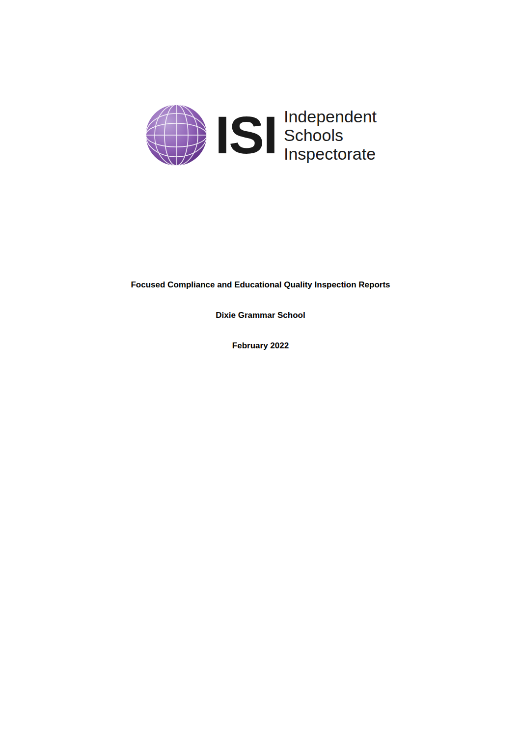ISI
Independent
Schools
Inspectorate
Focused Compliance and Educational Quality Inspection Reports
Dixie Grammar School
February 2022